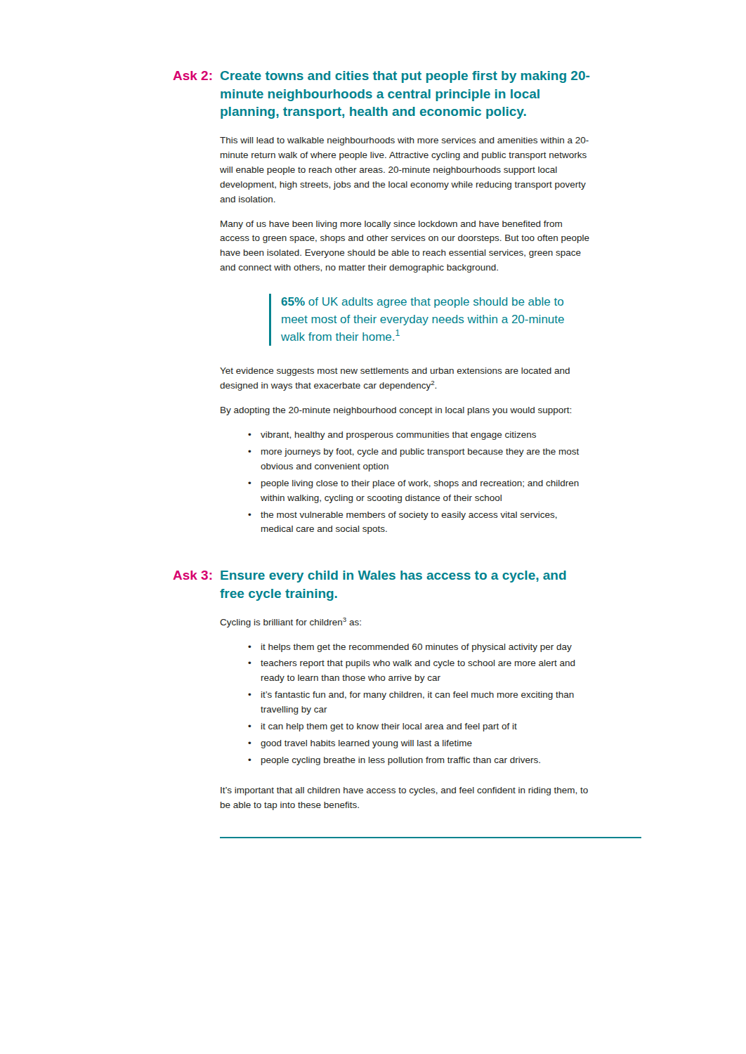Ask 2:
Create towns and cities that put people first by making 20-minute neighbourhoods a central principle in local planning, transport, health and economic policy.
This will lead to walkable neighbourhoods with more services and amenities within a 20-minute return walk of where people live. Attractive cycling and public transport networks will enable people to reach other areas. 20-minute neighbourhoods support local development, high streets, jobs and the local economy while reducing transport poverty and isolation.
Many of us have been living more locally since lockdown and have benefited from access to green space, shops and other services on our doorsteps. But too often people have been isolated. Everyone should be able to reach essential services, green space and connect with others, no matter their demographic background.
65% of UK adults agree that people should be able to meet most of their everyday needs within a 20-minute walk from their home.1
Yet evidence suggests most new settlements and urban extensions are located and designed in ways that exacerbate car dependency2.
By adopting the 20-minute neighbourhood concept in local plans you would support:
vibrant, healthy and prosperous communities that engage citizens
more journeys by foot, cycle and public transport because they are the most obvious and convenient option
people living close to their place of work, shops and recreation; and children within walking, cycling or scooting distance of their school
the most vulnerable members of society to easily access vital services, medical care and social spots.
Ask 3:
Ensure every child in Wales has access to a cycle, and free cycle training.
Cycling is brilliant for children3 as:
it helps them get the recommended 60 minutes of physical activity per day
teachers report that pupils who walk and cycle to school are more alert and ready to learn than those who arrive by car
it’s fantastic fun and, for many children, it can feel much more exciting than travelling by car
it can help them get to know their local area and feel part of it
good travel habits learned young will last a lifetime
people cycling breathe in less pollution from traffic than car drivers.
It’s important that all children have access to cycles, and feel confident in riding them, to be able to tap into these benefits.